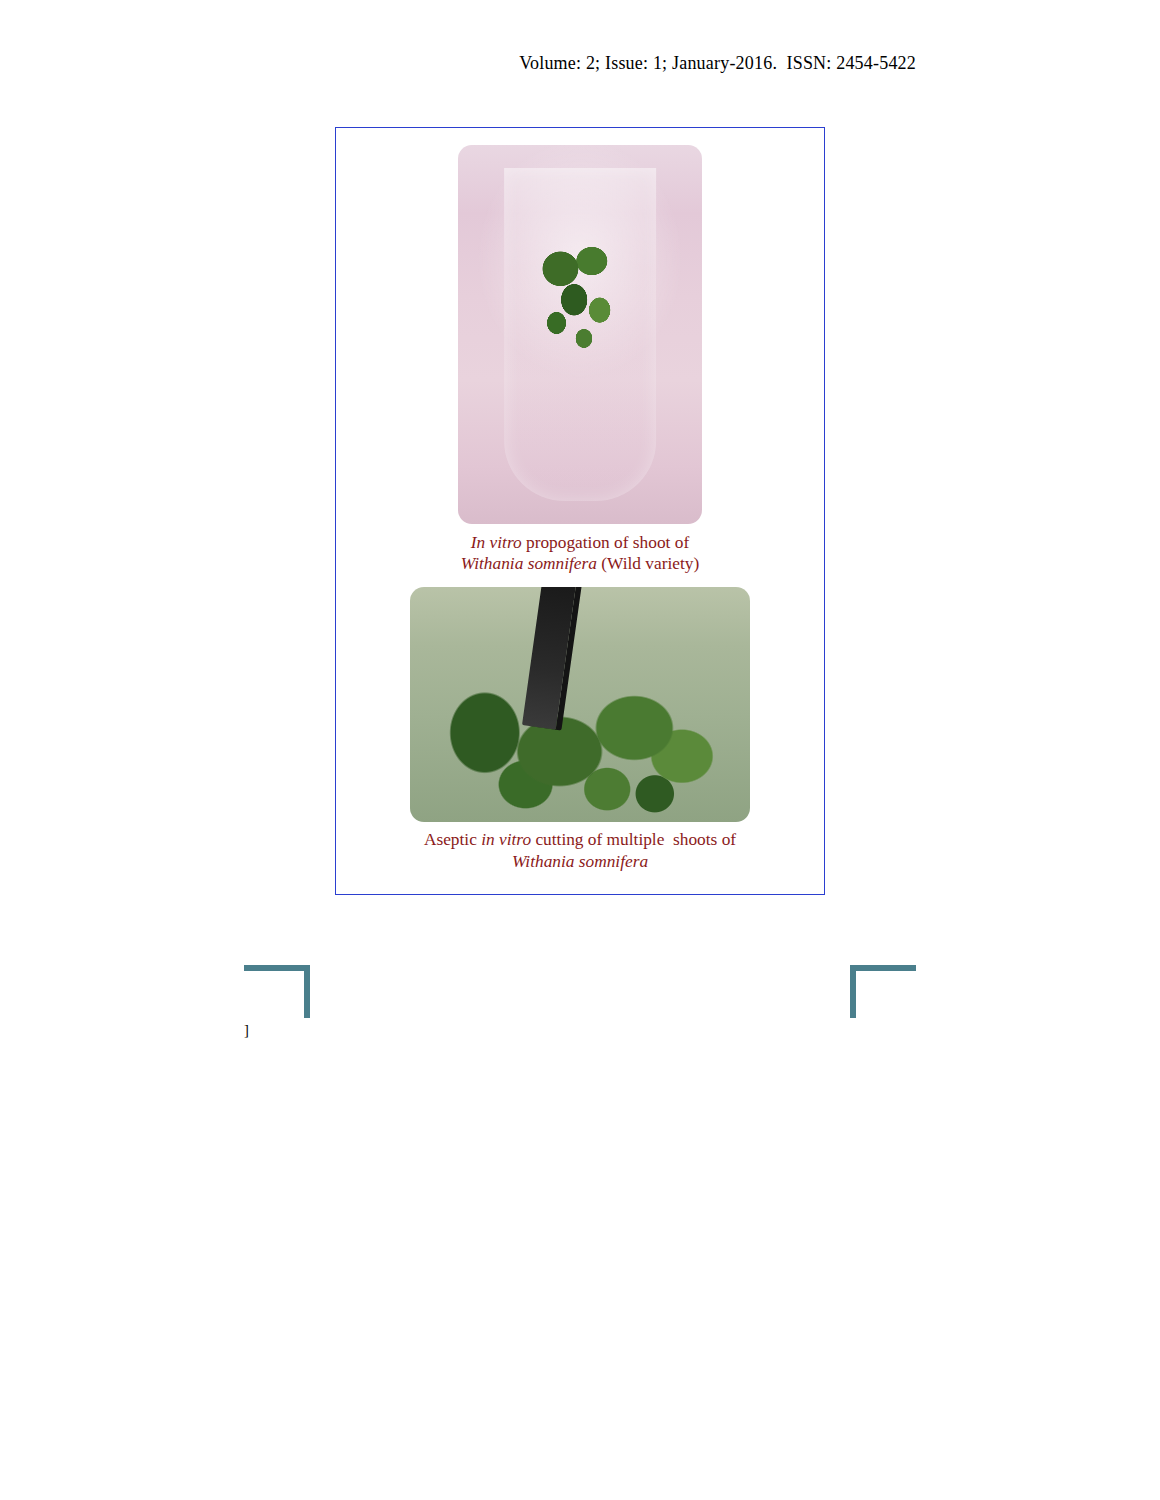Volume: 2; Issue: 1; January-2016. ISSN: 2454-5422
In vitro propogation of shoot of
Withania somnifera (Wild variety)
Aseptic in vitro cutting of multiple shoots of
Withania somnifera
]